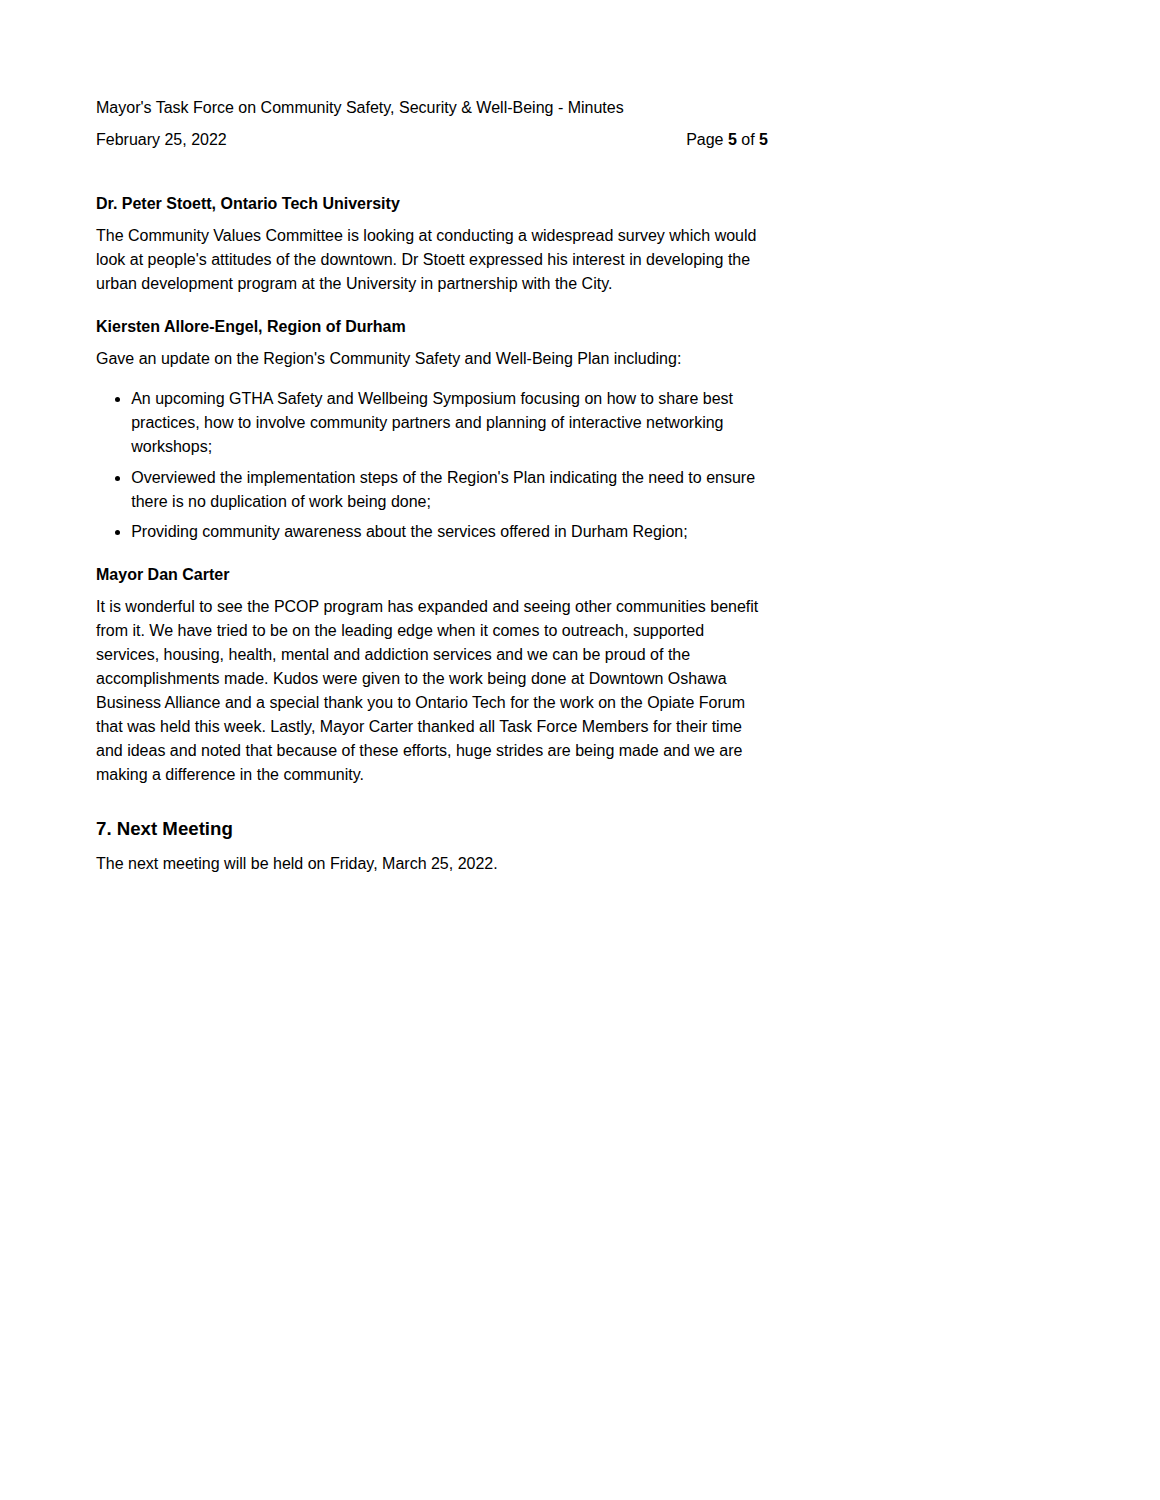Mayor's Task Force on Community Safety, Security & Well-Being - Minutes
February 25, 2022
Page 5 of 5
Dr. Peter Stoett, Ontario Tech University
The Community Values Committee is looking at conducting a widespread survey which would look at people's attitudes of the downtown. Dr Stoett expressed his interest in developing the urban development program at the University in partnership with the City.
Kiersten Allore-Engel, Region of Durham
Gave an update on the Region's Community Safety and Well-Being Plan including:
An upcoming GTHA Safety and Wellbeing Symposium focusing on how to share best practices, how to involve community partners and planning of interactive networking workshops;
Overviewed the implementation steps of the Region's Plan indicating the need to ensure there is no duplication of work being done;
Providing community awareness about the services offered in Durham Region;
Mayor Dan Carter
It is wonderful to see the PCOP program has expanded and seeing other communities benefit from it. We have tried to be on the leading edge when it comes to outreach, supported services, housing, health, mental and addiction services and we can be proud of the accomplishments made. Kudos were given to the work being done at Downtown Oshawa Business Alliance and a special thank you to Ontario Tech for the work on the Opiate Forum that was held this week. Lastly, Mayor Carter thanked all Task Force Members for their time and ideas and noted that because of these efforts, huge strides are being made and we are making a difference in the community.
7. Next Meeting
The next meeting will be held on Friday, March 25, 2022.